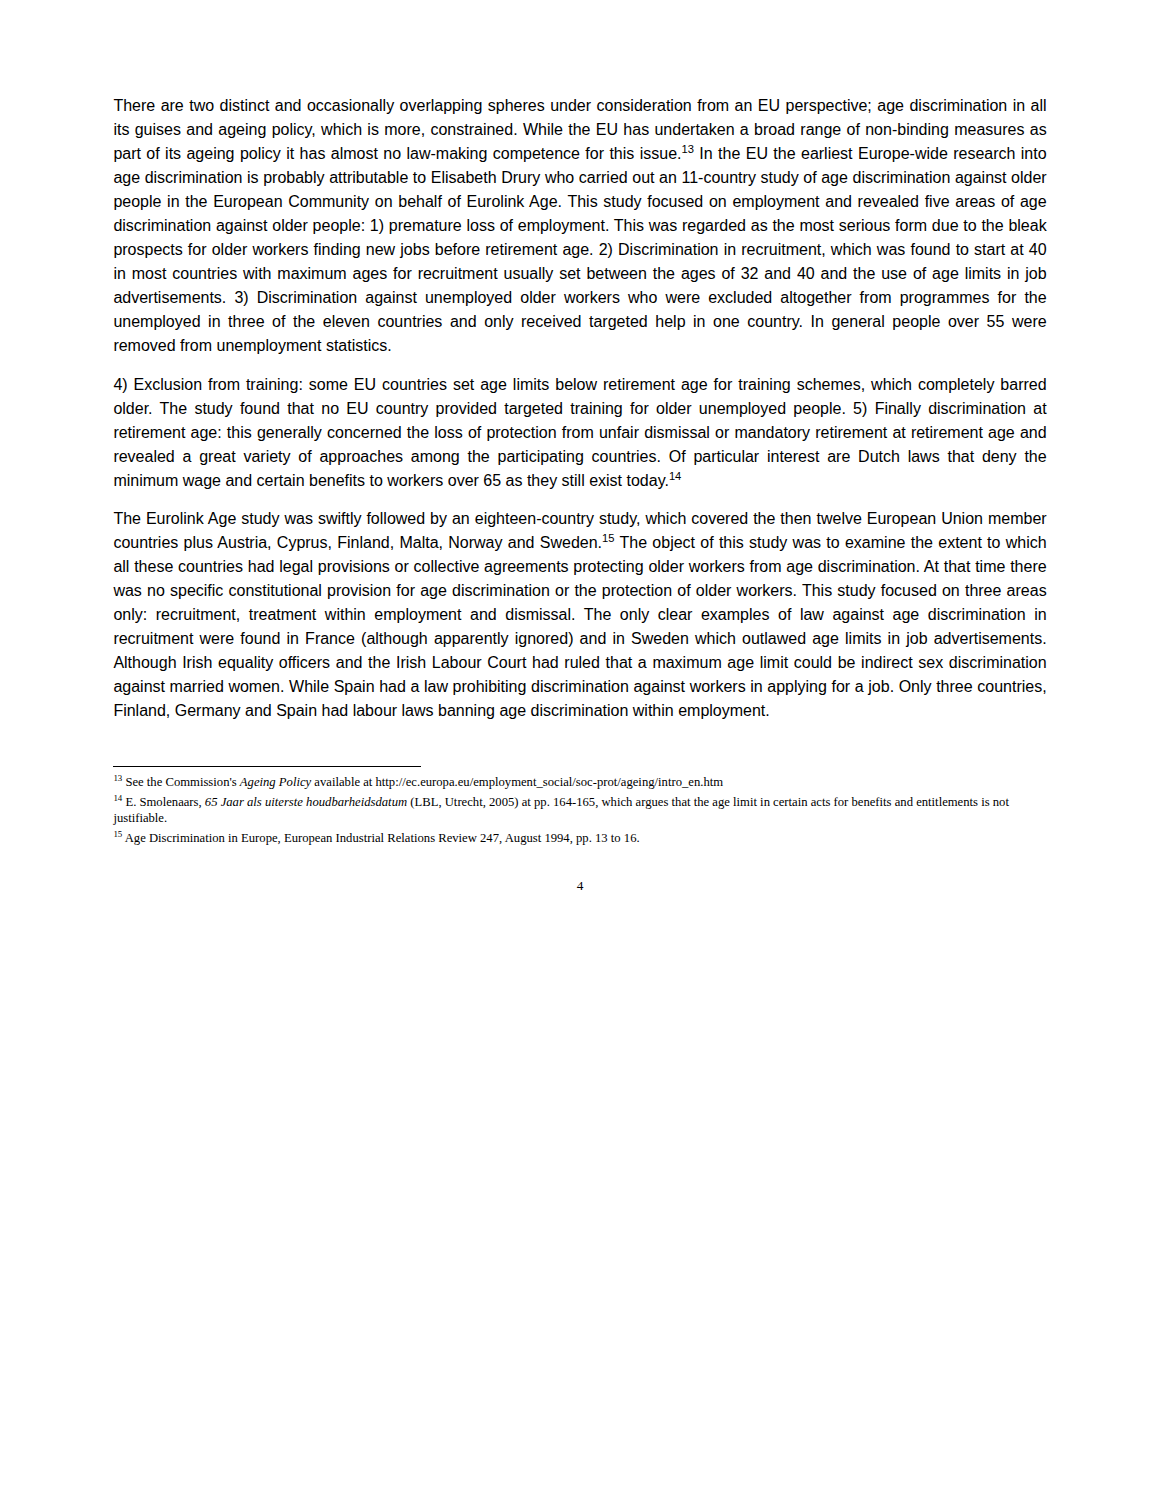There are two distinct and occasionally overlapping spheres under consideration from an EU perspective; age discrimination in all its guises and ageing policy, which is more, constrained. While the EU has undertaken a broad range of non-binding measures as part of its ageing policy it has almost no law-making competence for this issue.13 In the EU the earliest Europe-wide research into age discrimination is probably attributable to Elisabeth Drury who carried out an 11-country study of age discrimination against older people in the European Community on behalf of Eurolink Age. This study focused on employment and revealed five areas of age discrimination against older people: 1) premature loss of employment. This was regarded as the most serious form due to the bleak prospects for older workers finding new jobs before retirement age. 2) Discrimination in recruitment, which was found to start at 40 in most countries with maximum ages for recruitment usually set between the ages of 32 and 40 and the use of age limits in job advertisements. 3) Discrimination against unemployed older workers who were excluded altogether from programmes for the unemployed in three of the eleven countries and only received targeted help in one country. In general people over 55 were removed from unemployment statistics.
4) Exclusion from training: some EU countries set age limits below retirement age for training schemes, which completely barred older. The study found that no EU country provided targeted training for older unemployed people. 5) Finally discrimination at retirement age: this generally concerned the loss of protection from unfair dismissal or mandatory retirement at retirement age and revealed a great variety of approaches among the participating countries. Of particular interest are Dutch laws that deny the minimum wage and certain benefits to workers over 65 as they still exist today.14
The Eurolink Age study was swiftly followed by an eighteen-country study, which covered the then twelve European Union member countries plus Austria, Cyprus, Finland, Malta, Norway and Sweden.15 The object of this study was to examine the extent to which all these countries had legal provisions or collective agreements protecting older workers from age discrimination. At that time there was no specific constitutional provision for age discrimination or the protection of older workers. This study focused on three areas only: recruitment, treatment within employment and dismissal. The only clear examples of law against age discrimination in recruitment were found in France (although apparently ignored) and in Sweden which outlawed age limits in job advertisements. Although Irish equality officers and the Irish Labour Court had ruled that a maximum age limit could be indirect sex discrimination against married women. While Spain had a law prohibiting discrimination against workers in applying for a job. Only three countries, Finland, Germany and Spain had labour laws banning age discrimination within employment.
13 See the Commission's Ageing Policy available at http://ec.europa.eu/employment_social/soc-prot/ageing/intro_en.htm
14 E. Smolenaars, 65 Jaar als uiterste houdbarheidsdatum (LBL, Utrecht, 2005) at pp. 164-165, which argues that the age limit in certain acts for benefits and entitlements is not justifiable.
15 Age Discrimination in Europe, European Industrial Relations Review 247, August 1994, pp. 13 to 16.
4